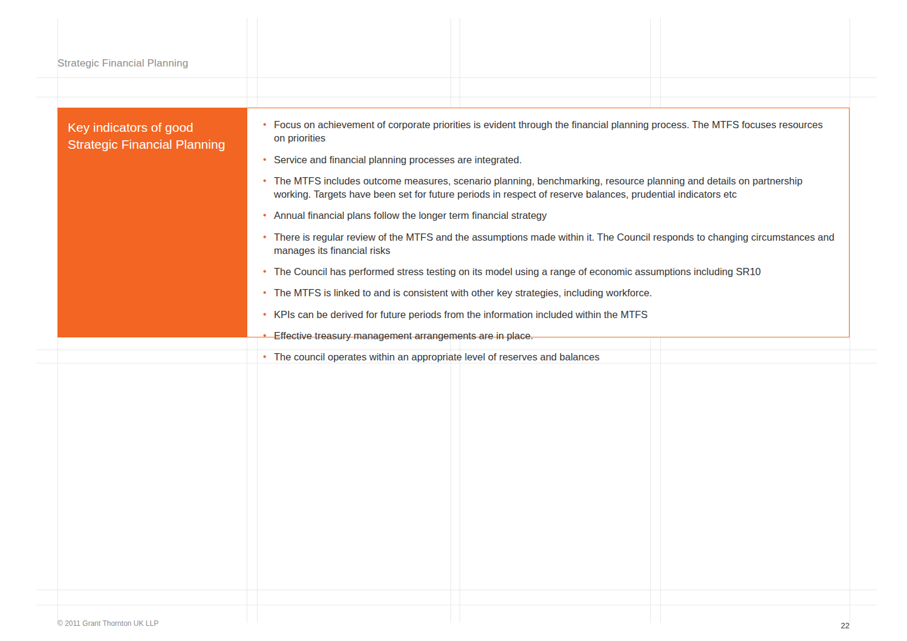Strategic Financial Planning
Key indicators of good Strategic Financial Planning
Focus on achievement of corporate priorities is evident through the financial planning process. The MTFS focuses resources on priorities
Service and financial planning processes are integrated.
The MTFS includes outcome measures, scenario planning, benchmarking, resource planning and details on partnership working. Targets have been set for future periods in respect of reserve balances, prudential indicators etc
Annual financial plans follow the longer term financial strategy
There is regular review of the MTFS and the assumptions made within it. The Council responds to changing circumstances and manages its financial risks
The Council has performed stress testing on its model using a range of economic assumptions including SR10
The MTFS is linked to and is consistent with other key strategies, including workforce.
KPIs can be derived for future periods from the information included within the MTFS
Effective treasury management arrangements are in place.
The council operates within an appropriate level of reserves and balances
© 2011 Grant Thornton UK LLP
22